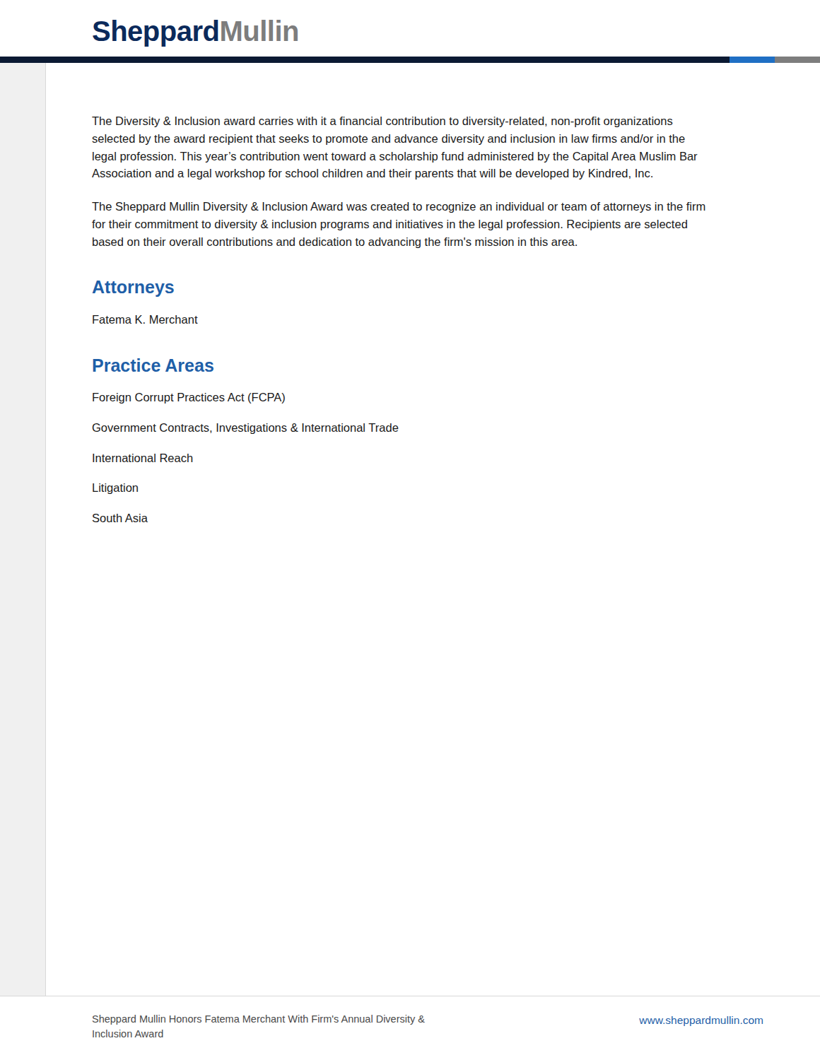Sheppard Mullin
The Diversity & Inclusion award carries with it a financial contribution to diversity-related, non-profit organizations selected by the award recipient that seeks to promote and advance diversity and inclusion in law firms and/or in the legal profession. This year’s contribution went toward a scholarship fund administered by the Capital Area Muslim Bar Association and a legal workshop for school children and their parents that will be developed by Kindred, Inc.
The Sheppard Mullin Diversity & Inclusion Award was created to recognize an individual or team of attorneys in the firm for their commitment to diversity & inclusion programs and initiatives in the legal profession. Recipients are selected based on their overall contributions and dedication to advancing the firm's mission in this area.
Attorneys
Fatema K. Merchant
Practice Areas
Foreign Corrupt Practices Act (FCPA)
Government Contracts, Investigations & International Trade
International Reach
Litigation
South Asia
Sheppard Mullin Honors Fatema Merchant With Firm's Annual Diversity & Inclusion Award
www.sheppardmullin.com